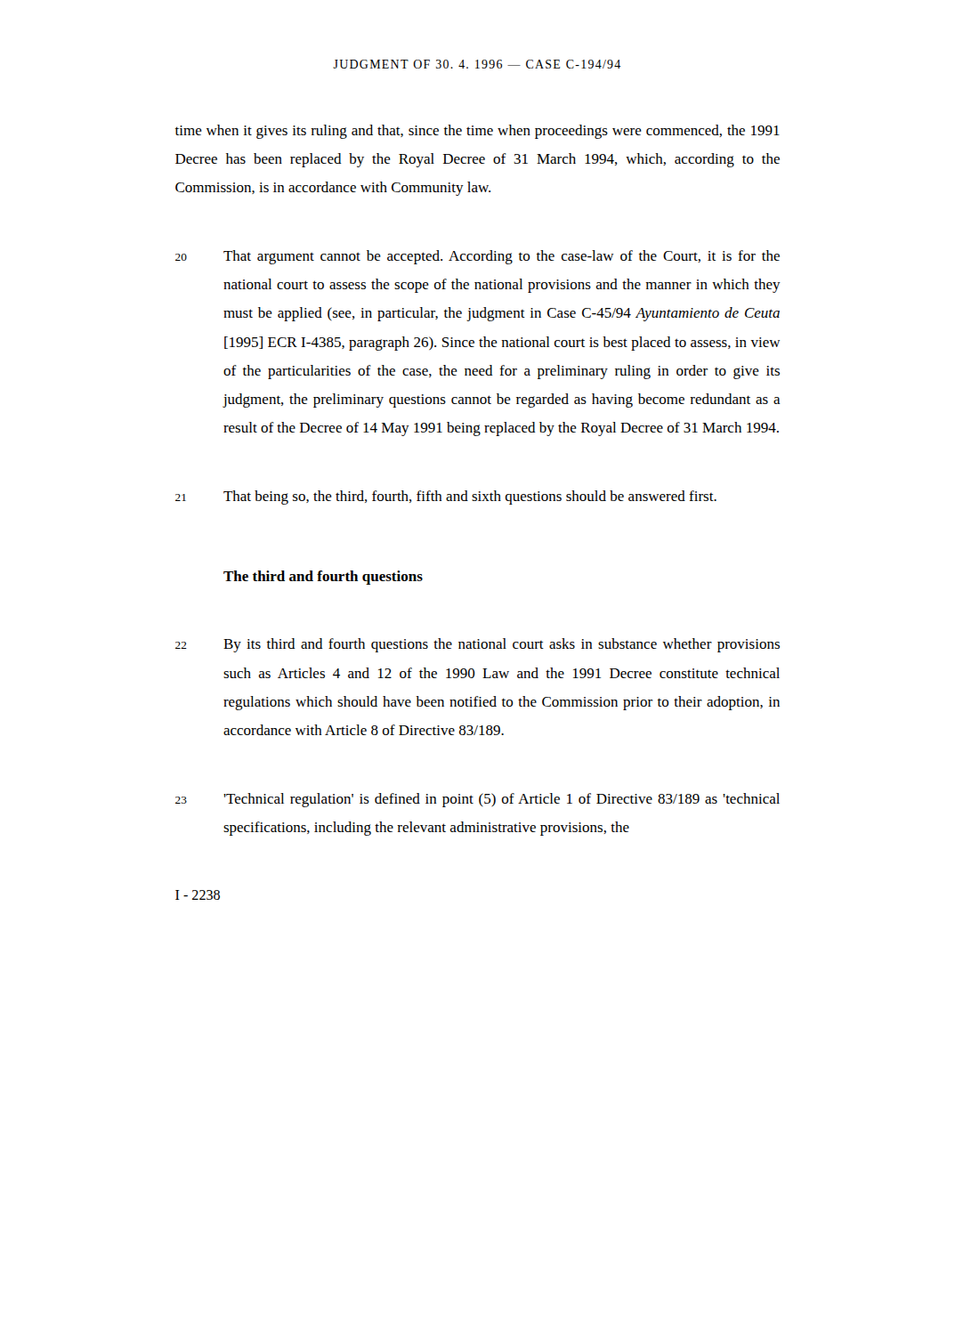Judgment of 30. 4. 1996 — Case C-194/94
time when it gives its ruling and that, since the time when proceedings were commenced, the 1991 Decree has been replaced by the Royal Decree of 31 March 1994, which, according to the Commission, is in accordance with Community law.
20
That argument cannot be accepted. According to the case-law of the Court, it is for the national court to assess the scope of the national provisions and the manner in which they must be applied (see, in particular, the judgment in Case C-45/94 Ayuntamiento de Ceuta [1995] ECR I-4385, paragraph 26). Since the national court is best placed to assess, in view of the particularities of the case, the need for a preliminary ruling in order to give its judgment, the preliminary questions cannot be regarded as having become redundant as a result of the Decree of 14 May 1991 being replaced by the Royal Decree of 31 March 1994.
21
That being so, the third, fourth, fifth and sixth questions should be answered first.
The third and fourth questions
22
By its third and fourth questions the national court asks in substance whether provisions such as Articles 4 and 12 of the 1990 Law and the 1991 Decree constitute technical regulations which should have been notified to the Commission prior to their adoption, in accordance with Article 8 of Directive 83/189.
23
'Technical regulation' is defined in point (5) of Article 1 of Directive 83/189 as 'technical specifications, including the relevant administrative provisions, the
I - 2238